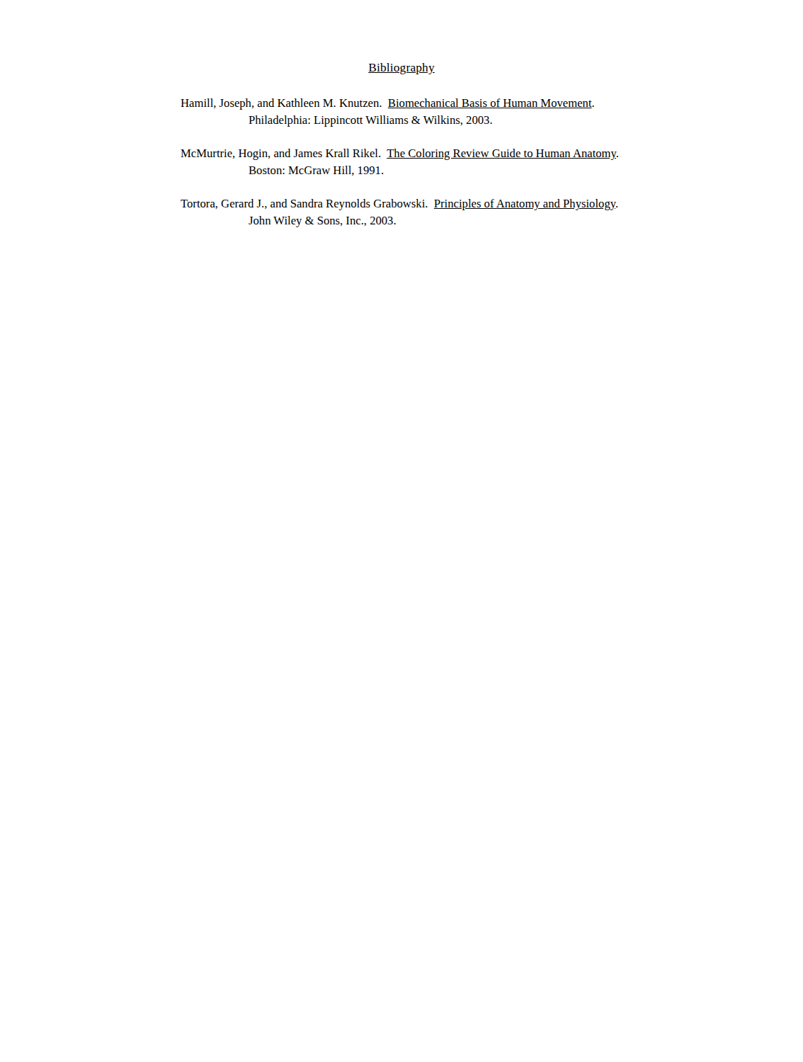Bibliography
Hamill, Joseph, and Kathleen M. Knutzen. Biomechanical Basis of Human Movement. Philadelphia: Lippincott Williams & Wilkins, 2003.
McMurtrie, Hogin, and James Krall Rikel. The Coloring Review Guide to Human Anatomy. Boston: McGraw Hill, 1991.
Tortora, Gerard J., and Sandra Reynolds Grabowski. Principles of Anatomy and Physiology. John Wiley & Sons, Inc., 2003.